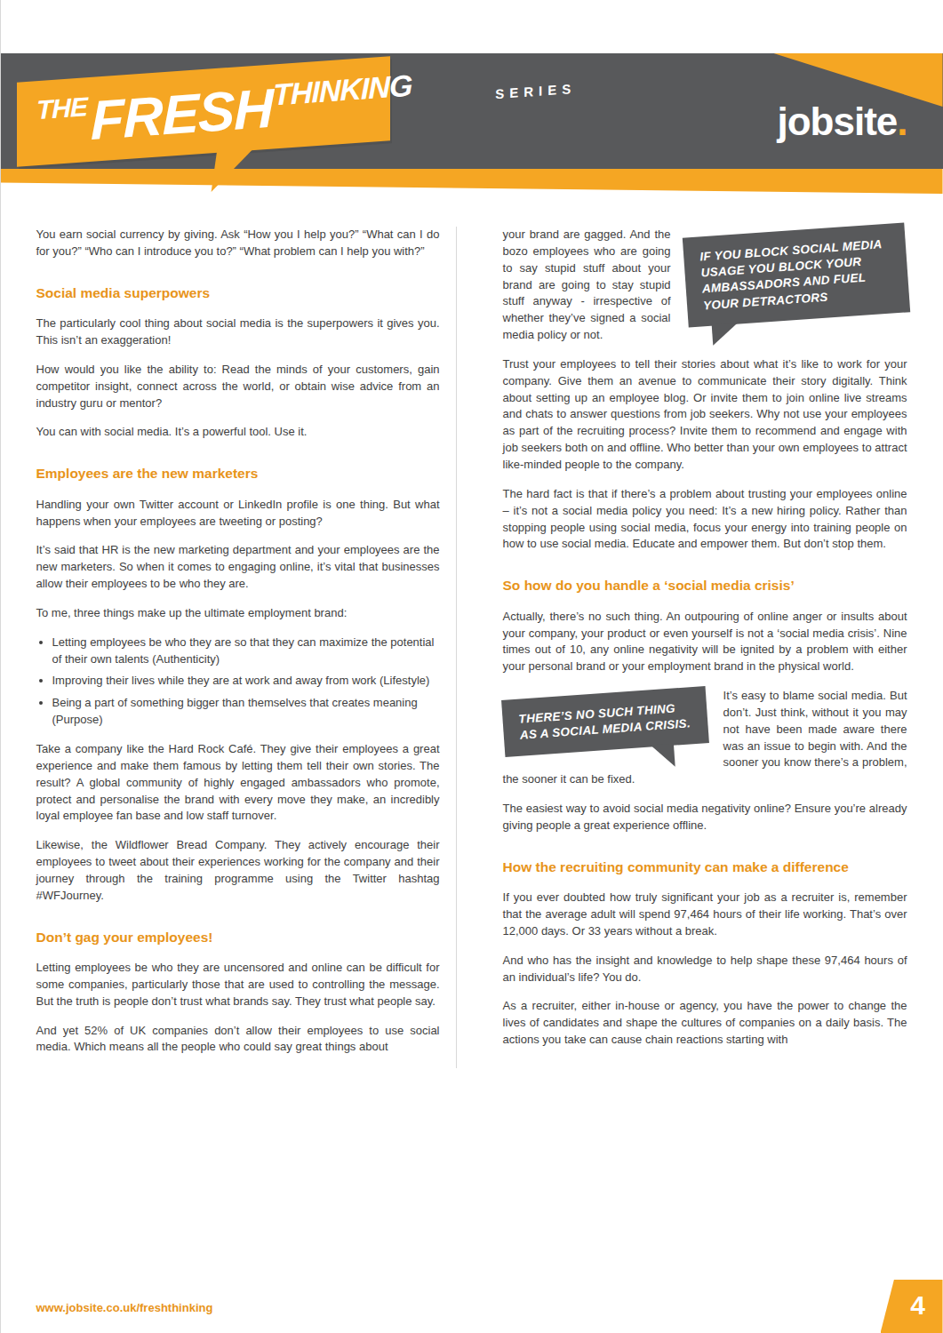THE FRESH THINKINGSERIES
jobsite.
You earn social currency by giving. Ask “How you I help you?” “What can I do for you?” “Who can I introduce you to?” “What problem can I help you with?”
Social media superpowers
The particularly cool thing about social media is the superpowers it gives you. This isn’t an exaggeration!
How would you like the ability to: Read the minds of your customers, gain competitor insight, connect across the world, or obtain wise advice from an industry guru or mentor?
You can with social media. It’s a powerful tool. Use it.
Employees are the new marketers
Handling your own Twitter account or LinkedIn profile is one thing. But what happens when your employees are tweeting or posting?
It’s said that HR is the new marketing department and your employees are the new marketers. So when it comes to engaging online, it’s vital that businesses allow their employees to be who they are.
To me, three things make up the ultimate employment brand:
Letting employees be who they are so that they can maximize the potential of their own talents (Authenticity)
Improving their lives while they are at work and away from work (Lifestyle)
Being a part of something bigger than themselves that creates meaning (Purpose)
Take a company like the Hard Rock Café. They give their employees a great experience and make them famous by letting them tell their own stories. The result? A global community of highly engaged ambassadors who promote, protect and personalise the brand with every move they make, an incredibly loyal employee fan base and low staff turnover.
Likewise, the Wildflower Bread Company. They actively encourage their employees to tweet about their experiences working for the company and their journey through the training programme using the Twitter hashtag #WFJourney.
Don’t gag your employees!
Letting employees be who they are uncensored and online can be difficult for some companies, particularly those that are used to controlling the message. But the truth is people don’t trust what brands say. They trust what people say.
And yet 52% of UK companies don’t allow their employees to use social media. Which means all the people who could say great things about
If you block social media usage you block your ambassadors and fuel your detractors
your brand are gagged. And the bozo employees who are going to say stupid stuff about your brand are going to stay stupid stuff anyway - irrespective of whether they’ve signed a social media policy or not.
Trust your employees to tell their stories about what it’s like to work for your company. Give them an avenue to communicate their story digitally. Think about setting up an employee blog. Or invite them to join online live streams and chats to answer questions from job seekers. Why not use your employees as part of the recruiting process? Invite them to recommend and engage with job seekers both on and offline. Who better than your own employees to attract like-minded people to the company.
The hard fact is that if there’s a problem about trusting your employees online – it’s not a social media policy you need: It’s a new hiring policy. Rather than stopping people using social media, focus your energy into training people on how to use social media. Educate and empower them. But don’t stop them.
So how do you handle a ‘social media crisis’
Actually, there’s no such thing. An outpouring of online anger or insults about your company, your product or even yourself is not a ‘social media crisis’. Nine times out of 10, any online negativity will be ignited by a problem with either your personal brand or your employment brand in the physical world.
There’s no such thing as a social media crisis.
It’s easy to blame social media. But don’t. Just think, without it you may not have been made aware there was an issue to begin with. And the sooner you know there’s a problem, the sooner it can be fixed.
The easiest way to avoid social media negativity online? Ensure you’re already giving people a great experience offline.
How the recruiting community can make a difference
If you ever doubted how truly significant your job as a recruiter is, remember that the average adult will spend 97,464 hours of their life working. That’s over 12,000 days. Or 33 years without a break.
And who has the insight and knowledge to help shape these 97,464 hours of an individual’s life? You do.
As a recruiter, either in-house or agency, you have the power to change the lives of candidates and shape the cultures of companies on a daily basis. The actions you take can cause chain reactions starting with
www.jobsite.co.uk/freshthinking
4